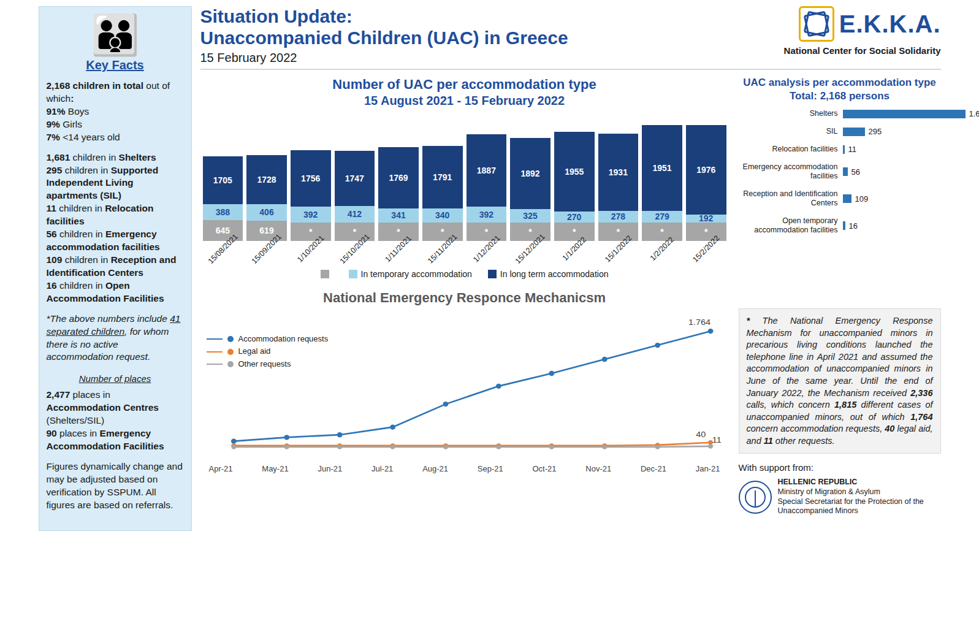👪
Key Facts
2,168 children in total out of which:
91% Boys
9% Girls
7% <14 years old
1,681 children in Shelters
295 children in Supported Independent Living apartments (SIL)
11 children in Relocation facilities
56 children in Emergency accommodation facilities
109 children in Reception and Identification Centers
16 children in Open Accommodation Facilities
*The above numbers include 41 separated children, for whom there is no active accommodation request.
Number of places
2,477 places in Accommodation Centres (Shelters/SIL)
90 places in Emergency Accommodation Facilities
Figures dynamically change and may be adjusted based on verification by SSPUM. All figures are based on referrals.
Situation Update:
Unaccompanied Children (UAC) in Greece
15 February 2022
E.K.K.A.
National Center for Social Solidarity
Number of UAC per accommodation type 15 August 2021 - 15 February 2022
1705
388
645
1728
406
619
1756
392
*
1747
412
*
1769
341
*
1791
340
*
1887
392
*
1892
325
*
1955
270
*
1931
278
*
1951
279
*
1976
192
*
15/08/2021 15/09/2021 1/10/2021 15/10/2021 1/11/2021 15/11/2021 1/12/2021 15/12/2021 1/1/2022 15/1/2022 1/2/2022 15/2/2022
In temporary accommodation In long term accommodation
National Emergency Responce Mechanicsm
Accommodation requests
Legal aid
Other requests
1.764 40 11
Apr-21 May-21 Jun-21 Jul-21 Aug-21 Sep-21 Oct-21 Nov-21 Dec-21 Jan-21
UAC analysis per accommodation type
Total: 2,168 persons
Shelters
1.681
SIL
295
Relocation facilities
11
Emergency accommodation facilities
56
Reception and Identification Centers
109
Open temporary accommodation facilities
16
* The National Emergency Response Mechanism for unaccompanied minors in precarious living conditions launched the telephone line in April 2021 and assumed the accommodation of unaccompanied minors in June of the same year. Until the end of January 2022, the Mechanism received 2,336 calls, which concern 1,815 different cases of unaccompanied minors, out of which 1,764 concern accommodation requests, 40 legal aid, and 11 other requests.
With support from:
HELLENIC REPUBLIC
Ministry of Migration & Asylum
Special Secretariat for the Protection of the
Unaccompanied Minors